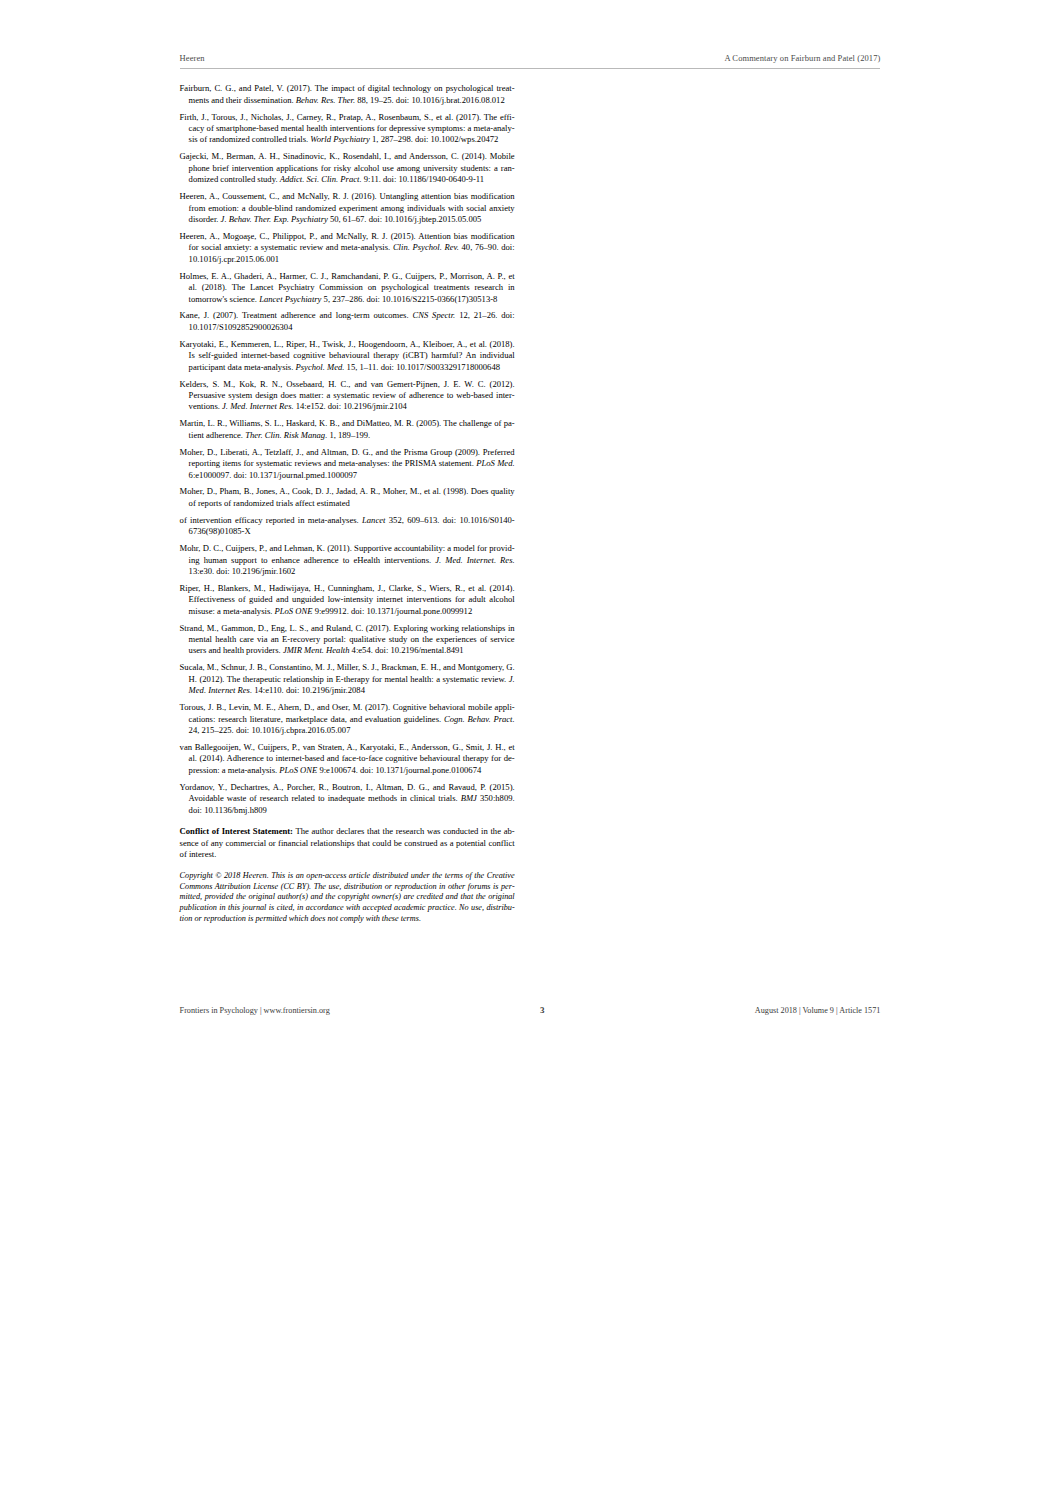Heeren
A Commentary on Fairburn and Patel (2017)
Fairburn, C. G., and Patel, V. (2017). The impact of digital technology on psychological treatments and their dissemination. Behav. Res. Ther. 88, 19–25. doi: 10.1016/j.brat.2016.08.012
Firth, J., Torous, J., Nicholas, J., Carney, R., Pratap, A., Rosenbaum, S., et al. (2017). The efficacy of smartphone-based mental health interventions for depressive symptoms: a meta-analysis of randomized controlled trials. World Psychiatry 1, 287–298. doi: 10.1002/wps.20472
Gajecki, M., Berman, A. H., Sinadinovic, K., Rosendahl, I., and Andersson, C. (2014). Mobile phone brief intervention applications for risky alcohol use among university students: a randomized controlled study. Addict. Sci. Clin. Pract. 9:11. doi: 10.1186/1940-0640-9-11
Heeren, A., Coussement, C., and McNally, R. J. (2016). Untangling attention bias modification from emotion: a double-blind randomized experiment among individuals with social anxiety disorder. J. Behav. Ther. Exp. Psychiatry 50, 61–67. doi: 10.1016/j.jbtep.2015.05.005
Heeren, A., Mogoaşe, C., Philippot, P., and McNally, R. J. (2015). Attention bias modification for social anxiety: a systematic review and meta-analysis. Clin. Psychol. Rev. 40, 76–90. doi: 10.1016/j.cpr.2015.06.001
Holmes, E. A., Ghaderi, A., Harmer, C. J., Ramchandani, P. G., Cuijpers, P., Morrison, A. P., et al. (2018). The Lancet Psychiatry Commission on psychological treatments research in tomorrow's science. Lancet Psychiatry 5, 237–286. doi: 10.1016/S2215-0366(17)30513-8
Kane, J. (2007). Treatment adherence and long-term outcomes. CNS Spectr. 12, 21–26. doi: 10.1017/S1092852900026304
Karyotaki, E., Kemmeren, L., Riper, H., Twisk, J., Hoogendoorn, A., Kleiboer, A., et al. (2018). Is self-guided internet-based cognitive behavioural therapy (iCBT) harmful? An individual participant data meta-analysis. Psychol. Med. 15, 1–11. doi: 10.1017/S0033291718000648
Kelders, S. M., Kok, R. N., Ossebaard, H. C., and van Gemert-Pijnen, J. E. W. C. (2012). Persuasive system design does matter: a systematic review of adherence to web-based interventions. J. Med. Internet Res. 14:e152. doi: 10.2196/jmir.2104
Martin, L. R., Williams, S. L., Haskard, K. B., and DiMatteo, M. R. (2005). The challenge of patient adherence. Ther. Clin. Risk Manag. 1, 189–199.
Moher, D., Liberati, A., Tetzlaff, J., and Altman, D. G., and the Prisma Group (2009). Preferred reporting items for systematic reviews and meta-analyses: the PRISMA statement. PLoS Med. 6:e1000097. doi: 10.1371/journal.pmed.1000097
Moher, D., Pham, B., Jones, A., Cook, D. J., Jadad, A. R., Moher, M., et al. (1998). Does quality of reports of randomized trials affect estimated
of intervention efficacy reported in meta-analyses. Lancet 352, 609–613. doi: 10.1016/S0140-6736(98)01085-X
Mohr, D. C., Cuijpers, P., and Lehman, K. (2011). Supportive accountability: a model for providing human support to enhance adherence to eHealth interventions. J. Med. Internet. Res. 13:e30. doi: 10.2196/jmir.1602
Riper, H., Blankers, M., Hadiwijaya, H., Cunningham, J., Clarke, S., Wiers, R., et al. (2014). Effectiveness of guided and unguided low-intensity internet interventions for adult alcohol misuse: a meta-analysis. PLoS ONE 9:e99912. doi: 10.1371/journal.pone.0099912
Strand, M., Gammon, D., Eng, L. S., and Ruland, C. (2017). Exploring working relationships in mental health care via an E-recovery portal: qualitative study on the experiences of service users and health providers. JMIR Ment. Health 4:e54. doi: 10.2196/mental.8491
Sucala, M., Schnur, J. B., Constantino, M. J., Miller, S. J., Brackman, E. H., and Montgomery, G. H. (2012). The therapeutic relationship in E-therapy for mental health: a systematic review. J. Med. Internet Res. 14:e110. doi: 10.2196/jmir.2084
Torous, J. B., Levin, M. E., Ahern, D., and Oser, M. (2017). Cognitive behavioral mobile applications: research literature, marketplace data, and evaluation guidelines. Cogn. Behav. Pract. 24, 215–225. doi: 10.1016/j.cbpra.2016.05.007
van Ballegooijen, W., Cuijpers, P., van Straten, A., Karyotaki, E., Andersson, G., Smit, J. H., et al. (2014). Adherence to internet-based and face-to-face cognitive behavioural therapy for depression: a meta-analysis. PLoS ONE 9:e100674. doi: 10.1371/journal.pone.0100674
Yordanov, Y., Dechartres, A., Porcher, R., Boutron, I., Altman, D. G., and Ravaud, P. (2015). Avoidable waste of research related to inadequate methods in clinical trials. BMJ 350:h809. doi: 10.1136/bmj.h809
Conflict of Interest Statement: The author declares that the research was conducted in the absence of any commercial or financial relationships that could be construed as a potential conflict of interest.
Copyright © 2018 Heeren. This is an open-access article distributed under the terms of the Creative Commons Attribution License (CC BY). The use, distribution or reproduction in other forums is permitted, provided the original author(s) and the copyright owner(s) are credited and that the original publication in this journal is cited, in accordance with accepted academic practice. No use, distribution or reproduction is permitted which does not comply with these terms.
Frontiers in Psychology | www.frontiersin.org
3
August 2018 | Volume 9 | Article 1571